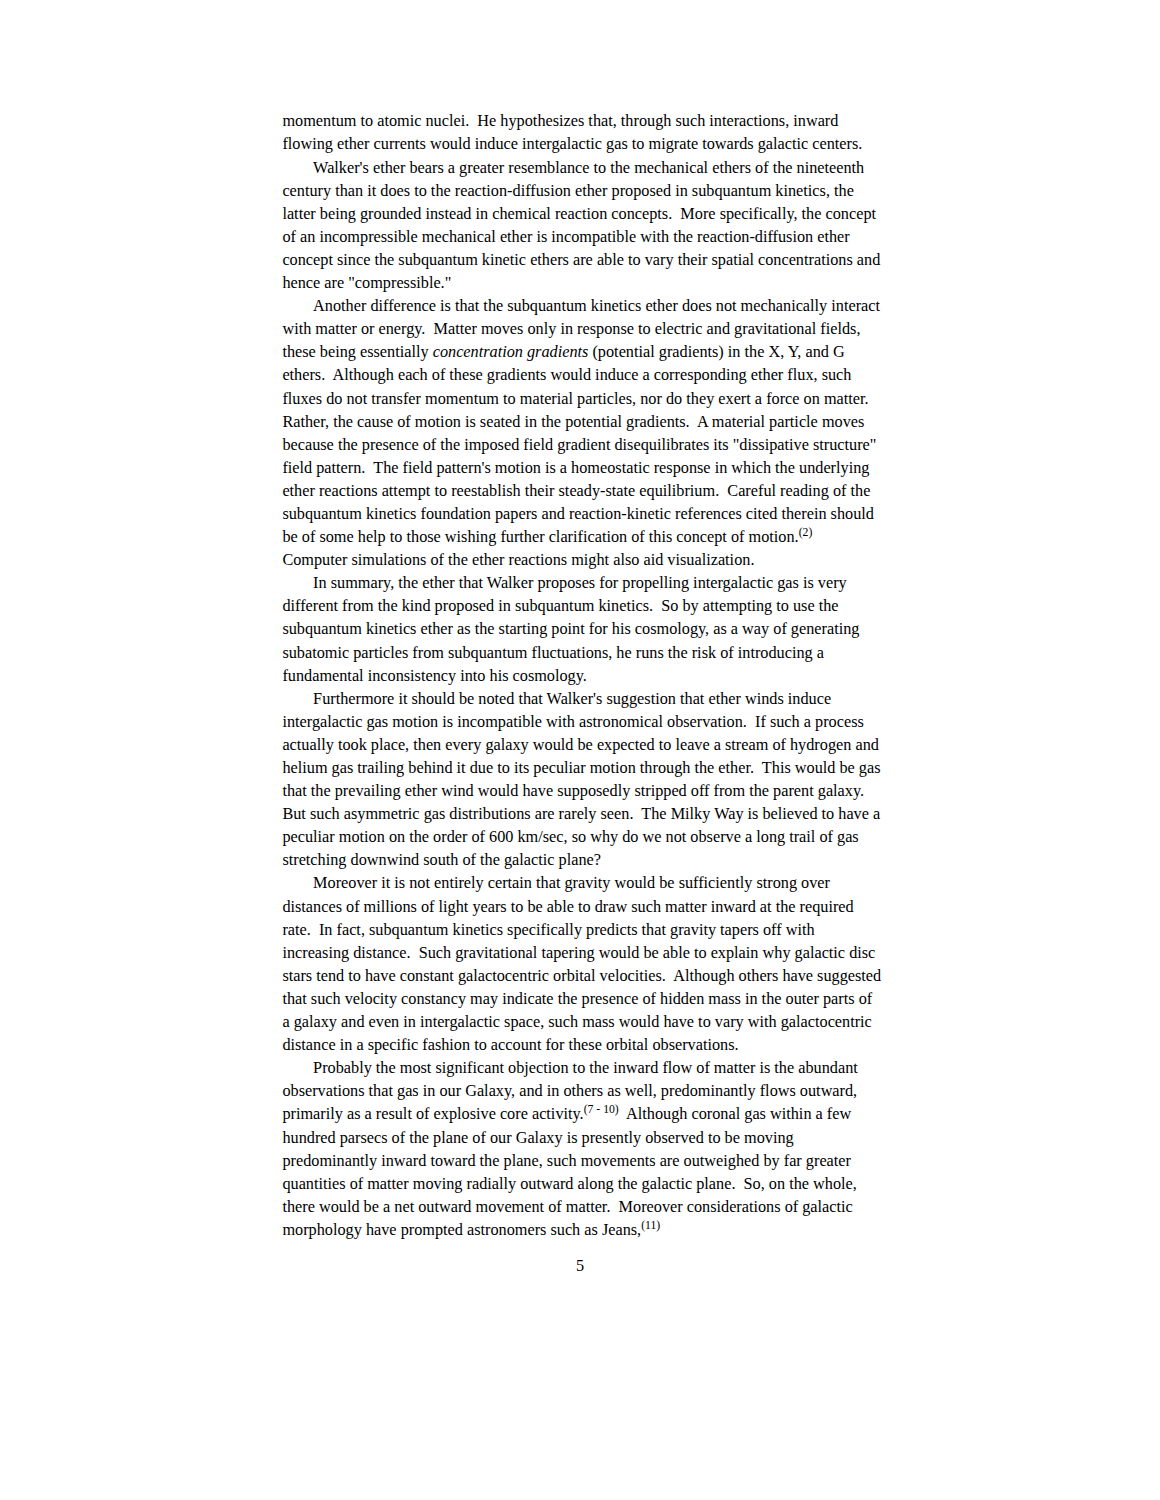momentum to atomic nuclei. He hypothesizes that, through such interactions, inward flowing ether currents would induce intergalactic gas to migrate towards galactic centers.
Walker's ether bears a greater resemblance to the mechanical ethers of the nineteenth century than it does to the reaction-diffusion ether proposed in subquantum kinetics, the latter being grounded instead in chemical reaction concepts. More specifically, the concept of an incompressible mechanical ether is incompatible with the reaction-diffusion ether concept since the subquantum kinetic ethers are able to vary their spatial concentrations and hence are "compressible."
Another difference is that the subquantum kinetics ether does not mechanically interact with matter or energy. Matter moves only in response to electric and gravitational fields, these being essentially concentration gradients (potential gradients) in the X, Y, and G ethers. Although each of these gradients would induce a corresponding ether flux, such fluxes do not transfer momentum to material particles, nor do they exert a force on matter. Rather, the cause of motion is seated in the potential gradients. A material particle moves because the presence of the imposed field gradient disequilibrates its "dissipative structure" field pattern. The field pattern's motion is a homeostatic response in which the underlying ether reactions attempt to reestablish their steady-state equilibrium. Careful reading of the subquantum kinetics foundation papers and reaction-kinetic references cited therein should be of some help to those wishing further clarification of this concept of motion.(2) Computer simulations of the ether reactions might also aid visualization.
In summary, the ether that Walker proposes for propelling intergalactic gas is very different from the kind proposed in subquantum kinetics. So by attempting to use the subquantum kinetics ether as the starting point for his cosmology, as a way of generating subatomic particles from subquantum fluctuations, he runs the risk of introducing a fundamental inconsistency into his cosmology.
Furthermore it should be noted that Walker's suggestion that ether winds induce intergalactic gas motion is incompatible with astronomical observation. If such a process actually took place, then every galaxy would be expected to leave a stream of hydrogen and helium gas trailing behind it due to its peculiar motion through the ether. This would be gas that the prevailing ether wind would have supposedly stripped off from the parent galaxy. But such asymmetric gas distributions are rarely seen. The Milky Way is believed to have a peculiar motion on the order of 600 km/sec, so why do we not observe a long trail of gas stretching downwind south of the galactic plane?
Moreover it is not entirely certain that gravity would be sufficiently strong over distances of millions of light years to be able to draw such matter inward at the required rate. In fact, subquantum kinetics specifically predicts that gravity tapers off with increasing distance. Such gravitational tapering would be able to explain why galactic disc stars tend to have constant galactocentric orbital velocities. Although others have suggested that such velocity constancy may indicate the presence of hidden mass in the outer parts of a galaxy and even in intergalactic space, such mass would have to vary with galactocentric distance in a specific fashion to account for these orbital observations.
Probably the most significant objection to the inward flow of matter is the abundant observations that gas in our Galaxy, and in others as well, predominantly flows outward, primarily as a result of explosive core activity.(7 - 10) Although coronal gas within a few hundred parsecs of the plane of our Galaxy is presently observed to be moving predominantly inward toward the plane, such movements are outweighed by far greater quantities of matter moving radially outward along the galactic plane. So, on the whole, there would be a net outward movement of matter. Moreover considerations of galactic morphology have prompted astronomers such as Jeans,(11)
5